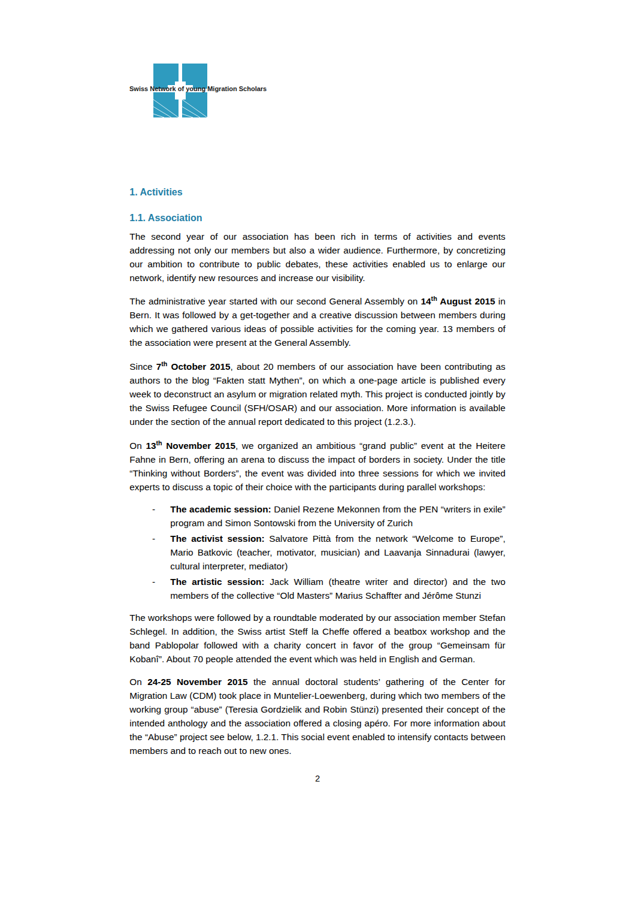Swiss Network of young Migration Scholars
1. Activities
1.1. Association
The second year of our association has been rich in terms of activities and events addressing not only our members but also a wider audience. Furthermore, by concretizing our ambition to contribute to public debates, these activities enabled us to enlarge our network, identify new resources and increase our visibility.
The administrative year started with our second General Assembly on 14th August 2015 in Bern. It was followed by a get-together and a creative discussion between members during which we gathered various ideas of possible activities for the coming year. 13 members of the association were present at the General Assembly.
Since 7th October 2015, about 20 members of our association have been contributing as authors to the blog “Fakten statt Mythen”, on which a one-page article is published every week to deconstruct an asylum or migration related myth. This project is conducted jointly by the Swiss Refugee Council (SFH/OSAR) and our association. More information is available under the section of the annual report dedicated to this project (1.2.3.).
On 13th November 2015, we organized an ambitious “grand public” event at the Heitere Fahne in Bern, offering an arena to discuss the impact of borders in society. Under the title “Thinking without Borders”, the event was divided into three sessions for which we invited experts to discuss a topic of their choice with the participants during parallel workshops:
The academic session: Daniel Rezene Mekonnen from the PEN “writers in exile” program and Simon Sontowski from the University of Zurich
The activist session: Salvatore Pittà from the network “Welcome to Europe”, Mario Batkovic (teacher, motivator, musician) and Laavanja Sinnadurai (lawyer, cultural interpreter, mediator)
The artistic session: Jack William (theatre writer and director) and the two members of the collective “Old Masters” Marius Schaffter and Jérôme Stunzi
The workshops were followed by a roundtable moderated by our association member Stefan Schlegel. In addition, the Swiss artist Steff la Cheffe offered a beatbox workshop and the band Pablopolar followed with a charity concert in favor of the group “Gemeinsam für Kobanî”. About 70 people attended the event which was held in English and German.
On 24-25 November 2015 the annual doctoral students’ gathering of the Center for Migration Law (CDM) took place in Muntelier-Loewenberg, during which two members of the working group “abuse” (Teresia Gordzielik and Robin Stünzi) presented their concept of the intended anthology and the association offered a closing apéro. For more information about the “Abuse” project see below, 1.2.1. This social event enabled to intensify contacts between members and to reach out to new ones.
2